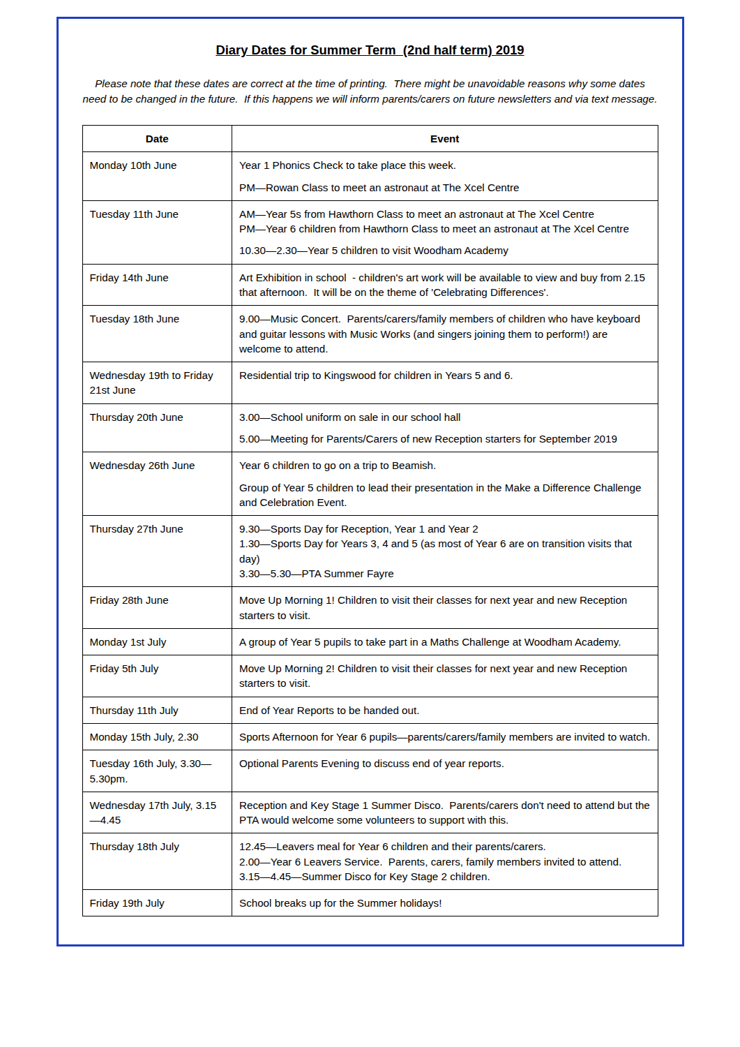Diary Dates for Summer Term (2nd half term) 2019
Please note that these dates are correct at the time of printing. There might be unavoidable reasons why some dates need to be changed in the future. If this happens we will inform parents/carers on future newsletters and via text message.
| Date | Event |
| --- | --- |
| Monday 10th June | Year 1 Phonics Check to take place this week. PM—Rowan Class to meet an astronaut at The Xcel Centre |
| Tuesday 11th June | AM—Year 5s from Hawthorn Class to meet an astronaut at The Xcel Centre PM—Year 6 children from Hawthorn Class to meet an astronaut at The Xcel Centre 10.30—2.30—Year 5 children to visit Woodham Academy |
| Friday 14th June | Art Exhibition in school - children's art work will be available to view and buy from 2.15 that afternoon. It will be on the theme of 'Celebrating Differences'. |
| Tuesday 18th June | 9.00—Music Concert. Parents/carers/family members of children who have keyboard and guitar lessons with Music Works (and singers joining them to perform!) are welcome to attend. |
| Wednesday 19th to Friday 21st June | Residential trip to Kingswood for children in Years 5 and 6. |
| Thursday 20th June | 3.00—School uniform on sale in our school hall 5.00—Meeting for Parents/Carers of new Reception starters for September 2019 |
| Wednesday 26th June | Year 6 children to go on a trip to Beamish. Group of Year 5 children to lead their presentation in the Make a Difference Challenge and Celebration Event. |
| Thursday 27th June | 9.30—Sports Day for Reception, Year 1 and Year 2 1.30—Sports Day for Years 3, 4 and 5 (as most of Year 6 are on transition visits that day) 3.30—5.30—PTA Summer Fayre |
| Friday 28th June | Move Up Morning 1! Children to visit their classes for next year and new Reception starters to visit. |
| Monday 1st July | A group of Year 5 pupils to take part in a Maths Challenge at Woodham Academy. |
| Friday 5th July | Move Up Morning 2! Children to visit their classes for next year and new Reception starters to visit. |
| Thursday 11th July | End of Year Reports to be handed out. |
| Monday 15th July, 2.30 | Sports Afternoon for Year 6 pupils—parents/carers/family members are invited to watch. |
| Tuesday 16th July, 3.30—5.30pm. | Optional Parents Evening to discuss end of year reports. |
| Wednesday 17th July, 3.15—4.45 | Reception and Key Stage 1 Summer Disco. Parents/carers don't need to attend but the PTA would welcome some volunteers to support with this. |
| Thursday 18th July | 12.45—Leavers meal for Year 6 children and their parents/carers. 2.00—Year 6 Leavers Service. Parents, carers, family members invited to attend. 3.15—4.45—Summer Disco for Key Stage 2 children. |
| Friday 19th July | School breaks up for the Summer holidays! |